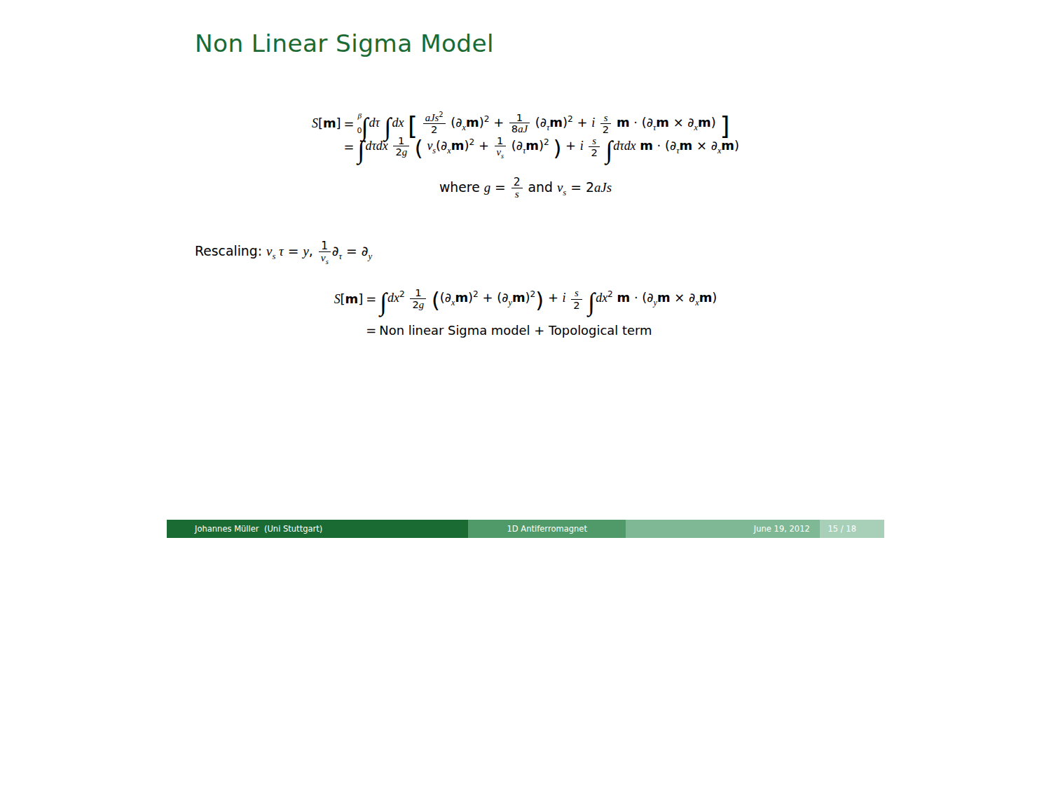Non Linear Sigma Model
| S [ m ] | = | β 0 ∫ dτ ∫ dx [ aJs 2 2 (∂ x m ) 2 + 1 8 aJ (∂ τ m ) 2 + i s 2 m · (∂ τ m × ∂ x m ) ] |
| | = | ∫ dτdx 1 2 g ( v s (∂ x m ) 2 + 1 v s (∂ τ m ) 2 ) + i s 2 ∫ dτdx m · (∂ τ m × ∂ x m ) |
where g = 2 s and vs = 2aJs
Rescaling: vs τ = y, 1 vs∂τ = ∂y
| S [ m ] | = | ∫ dx 2 1 2 g ( (∂ x m ) 2 + (∂ y m ) 2 ) + i s 2 ∫ dx 2 m · (∂ y m × ∂ x m ) |
| | = | Non linear Sigma model + Topological term |
Johannes Müller (Uni Stuttgart)
1D Antiferromagnet
June 19, 2012
15 / 18